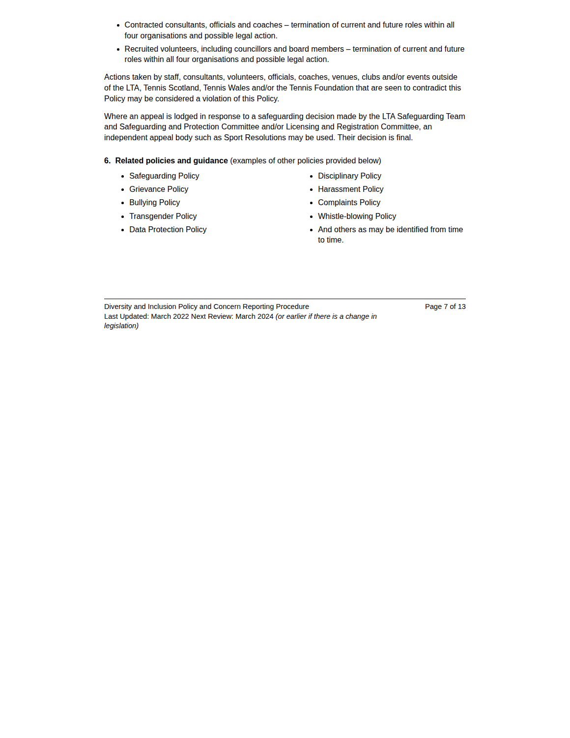Contracted consultants, officials and coaches – termination of current and future roles within all four organisations and possible legal action.
Recruited volunteers, including councillors and board members – termination of current and future roles within all four organisations and possible legal action.
Actions taken by staff, consultants, volunteers, officials, coaches, venues, clubs and/or events outside of the LTA, Tennis Scotland, Tennis Wales and/or the Tennis Foundation that are seen to contradict this Policy may be considered a violation of this Policy.
Where an appeal is lodged in response to a safeguarding decision made by the LTA Safeguarding Team and Safeguarding and Protection Committee and/or Licensing and Registration Committee, an independent appeal body such as Sport Resolutions may be used. Their decision is final.
6. Related policies and guidance (examples of other policies provided below)
Safeguarding Policy
Grievance Policy
Bullying Policy
Transgender Policy
Data Protection Policy
Disciplinary Policy
Harassment Policy
Complaints Policy
Whistle-blowing Policy
And others as may be identified from time to time.
Diversity and Inclusion Policy and Concern Reporting Procedure
Last Updated: March 2022 Next Review: March 2024 (or earlier if there is a change in legislation)
Page 7 of 13